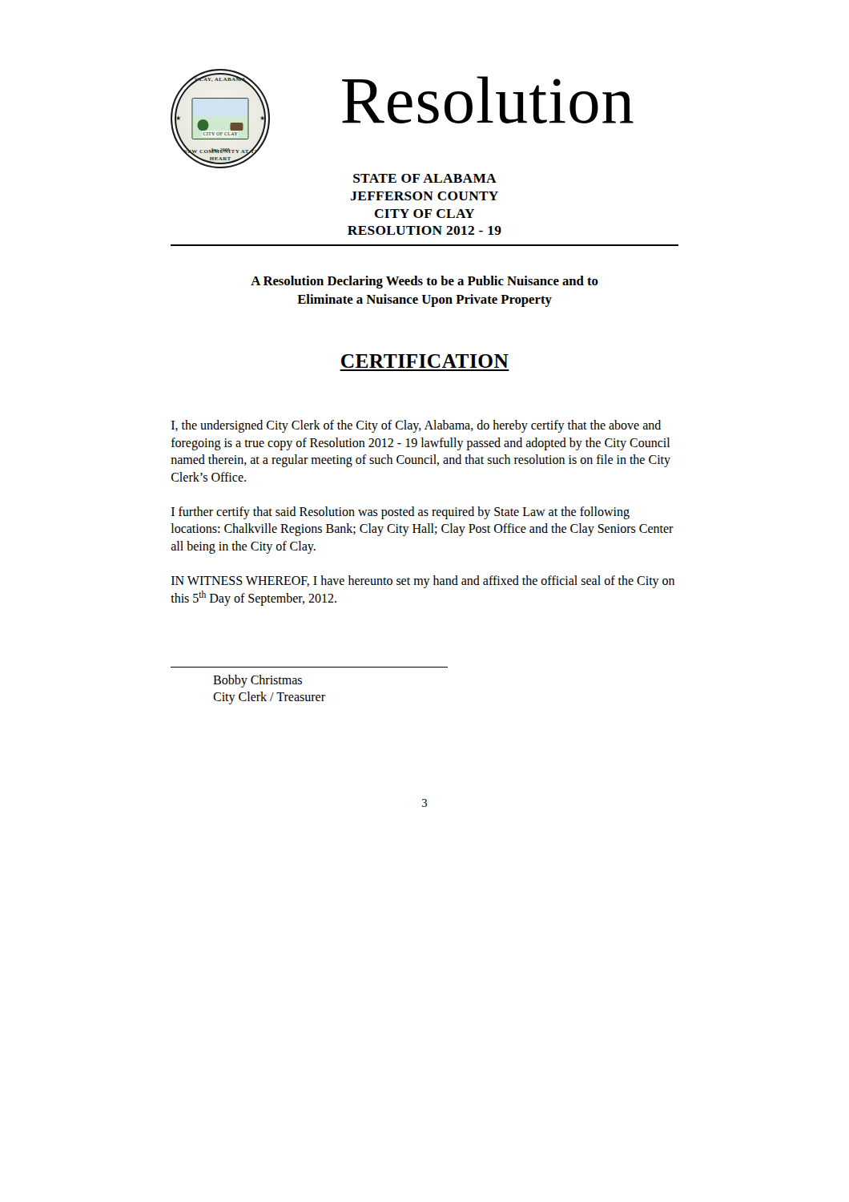CLAY, ALABAMA A NEW COMMUNITY AT THE HEART
★★
CITY OF CLAY
Inc. 2009
Resolution
STATE OF ALABAMA
JEFFERSON COUNTY
CITY OF CLAY
RESOLUTION 2012 - 19
A Resolution Declaring Weeds to be a Public Nuisance and to
Eliminate a Nuisance Upon Private Property
CERTIFICATION
I, the undersigned City Clerk of the City of Clay, Alabama, do hereby certify that the above and foregoing is a true copy of Resolution 2012 - 19 lawfully passed and adopted by the City Council named therein, at a regular meeting of such Council, and that such resolution is on file in the City Clerk’s Office.
I further certify that said Resolution was posted as required by State Law at the following locations: Chalkville Regions Bank; Clay City Hall; Clay Post Office and the Clay Seniors Center all being in the City of Clay.
IN WITNESS WHEREOF, I have hereunto set my hand and affixed the official seal of the City on this 5th Day of September, 2012.
Bobby Christmas
City Clerk / Treasurer
3